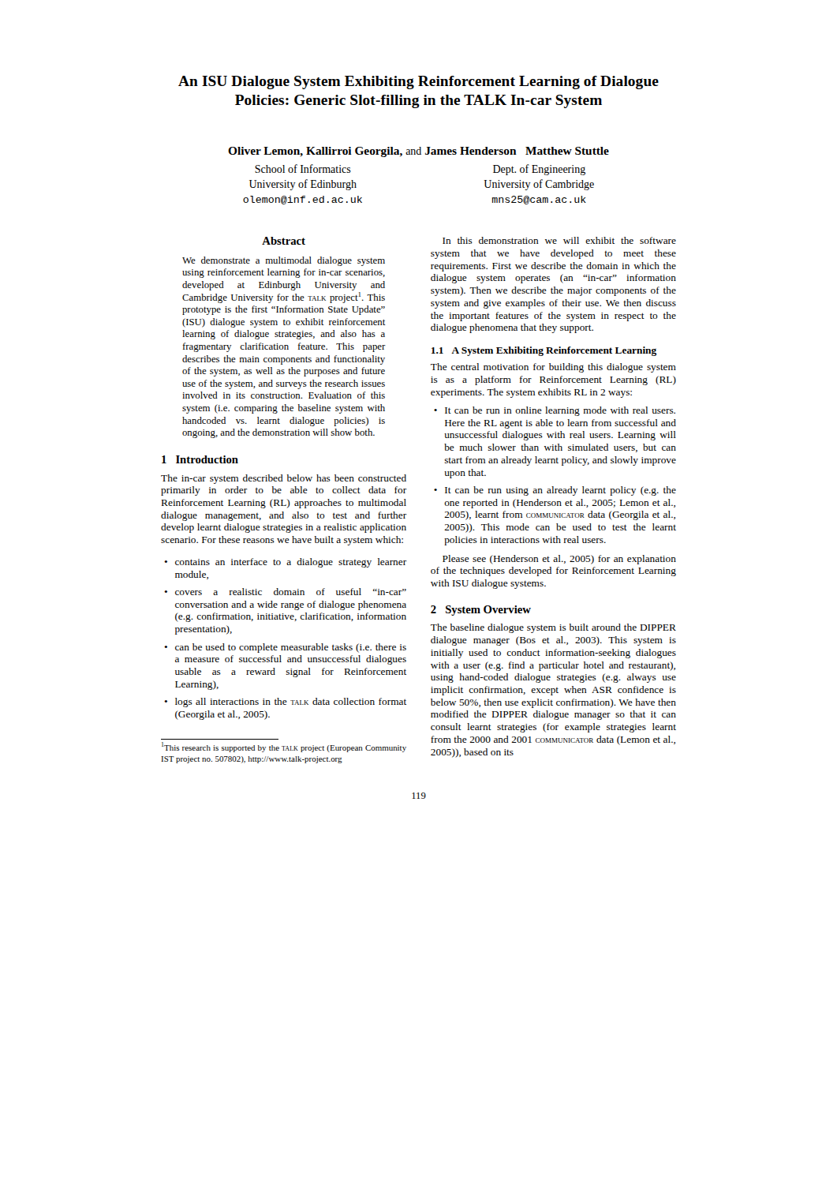An ISU Dialogue System Exhibiting Reinforcement Learning of Dialogue
Policies: Generic Slot-filling in the TALK In-car System
Oliver Lemon, Kallirroi Georgila, and James Henderson Matthew Stuttle
School of Informatics
University of Edinburgh
olemon@inf.ed.ac.uk
Dept. of Engineering
University of Cambridge
mns25@cam.ac.uk
Abstract
We demonstrate a multimodal dialogue system using reinforcement learning for in-car scenarios, developed at Edinburgh University and Cambridge University for the talk project1. This prototype is the first “Information State Update” (ISU) dialogue system to exhibit reinforcement learning of dialogue strategies, and also has a fragmentary clarification feature. This paper describes the main components and functionality of the system, as well as the purposes and future use of the system, and surveys the research issues involved in its construction. Evaluation of this system (i.e. comparing the baseline system with handcoded vs. learnt dialogue policies) is ongoing, and the demonstration will show both.
1 Introduction
The in-car system described below has been constructed primarily in order to be able to collect data for Reinforcement Learning (RL) approaches to multimodal dialogue management, and also to test and further develop learnt dialogue strategies in a realistic application scenario. For these reasons we have built a system which:
contains an interface to a dialogue strategy learner module,
covers a realistic domain of useful “in-car” conversation and a wide range of dialogue phenomena (e.g. confirmation, initiative, clarification, information presentation),
can be used to complete measurable tasks (i.e. there is a measure of successful and unsuccessful dialogues usable as a reward signal for Reinforcement Learning),
logs all interactions in the talk data collection format (Georgila et al., 2005).
1This research is supported by the talk project (European Community IST project no. 507802), http://www.talk-project.org
In this demonstration we will exhibit the software system that we have developed to meet these requirements. First we describe the domain in which the dialogue system operates (an “in-car” information system). Then we describe the major components of the system and give examples of their use. We then discuss the important features of the system in respect to the dialogue phenomena that they support.
1.1 A System Exhibiting Reinforcement Learning
The central motivation for building this dialogue system is as a platform for Reinforcement Learning (RL) experiments. The system exhibits RL in 2 ways:
It can be run in online learning mode with real users. Here the RL agent is able to learn from successful and unsuccessful dialogues with real users. Learning will be much slower than with simulated users, but can start from an already learnt policy, and slowly improve upon that.
It can be run using an already learnt policy (e.g. the one reported in (Henderson et al., 2005; Lemon et al., 2005), learnt from communicator data (Georgila et al., 2005)). This mode can be used to test the learnt policies in interactions with real users.
Please see (Henderson et al., 2005) for an explanation of the techniques developed for Reinforcement Learning with ISU dialogue systems.
2 System Overview
The baseline dialogue system is built around the DIPPER dialogue manager (Bos et al., 2003). This system is initially used to conduct information-seeking dialogues with a user (e.g. find a particular hotel and restaurant), using hand-coded dialogue strategies (e.g. always use implicit confirmation, except when ASR confidence is below 50%, then use explicit confirmation). We have then modified the DIPPER dialogue manager so that it can consult learnt strategies (for example strategies learnt from the 2000 and 2001 communicator data (Lemon et al., 2005)), based on its
119